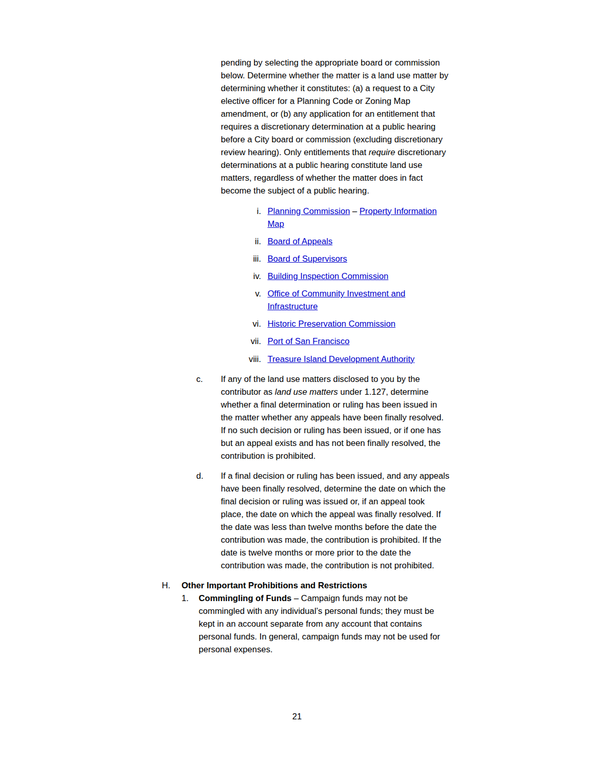pending by selecting the appropriate board or commission below. Determine whether the matter is a land use matter by determining whether it constitutes: (a) a request to a City elective officer for a Planning Code or Zoning Map amendment, or (b) any application for an entitlement that requires a discretionary determination at a public hearing before a City board or commission (excluding discretionary review hearing). Only entitlements that require discretionary determinations at a public hearing constitute land use matters, regardless of whether the matter does in fact become the subject of a public hearing.
i. Planning Commission – Property Information Map
ii. Board of Appeals
iii. Board of Supervisors
iv. Building Inspection Commission
v. Office of Community Investment and Infrastructure
vi. Historic Preservation Commission
vii. Port of San Francisco
viii. Treasure Island Development Authority
c. If any of the land use matters disclosed to you by the contributor as land use matters under 1.127, determine whether a final determination or ruling has been issued in the matter whether any appeals have been finally resolved. If no such decision or ruling has been issued, or if one has but an appeal exists and has not been finally resolved, the contribution is prohibited.
d. If a final decision or ruling has been issued, and any appeals have been finally resolved, determine the date on which the final decision or ruling was issued or, if an appeal took place, the date on which the appeal was finally resolved. If the date was less than twelve months before the date the contribution was made, the contribution is prohibited. If the date is twelve months or more prior to the date the contribution was made, the contribution is not prohibited.
H. Other Important Prohibitions and Restrictions
1. Commingling of Funds – Campaign funds may not be commingled with any individual’s personal funds; they must be kept in an account separate from any account that contains personal funds. In general, campaign funds may not be used for personal expenses.
21